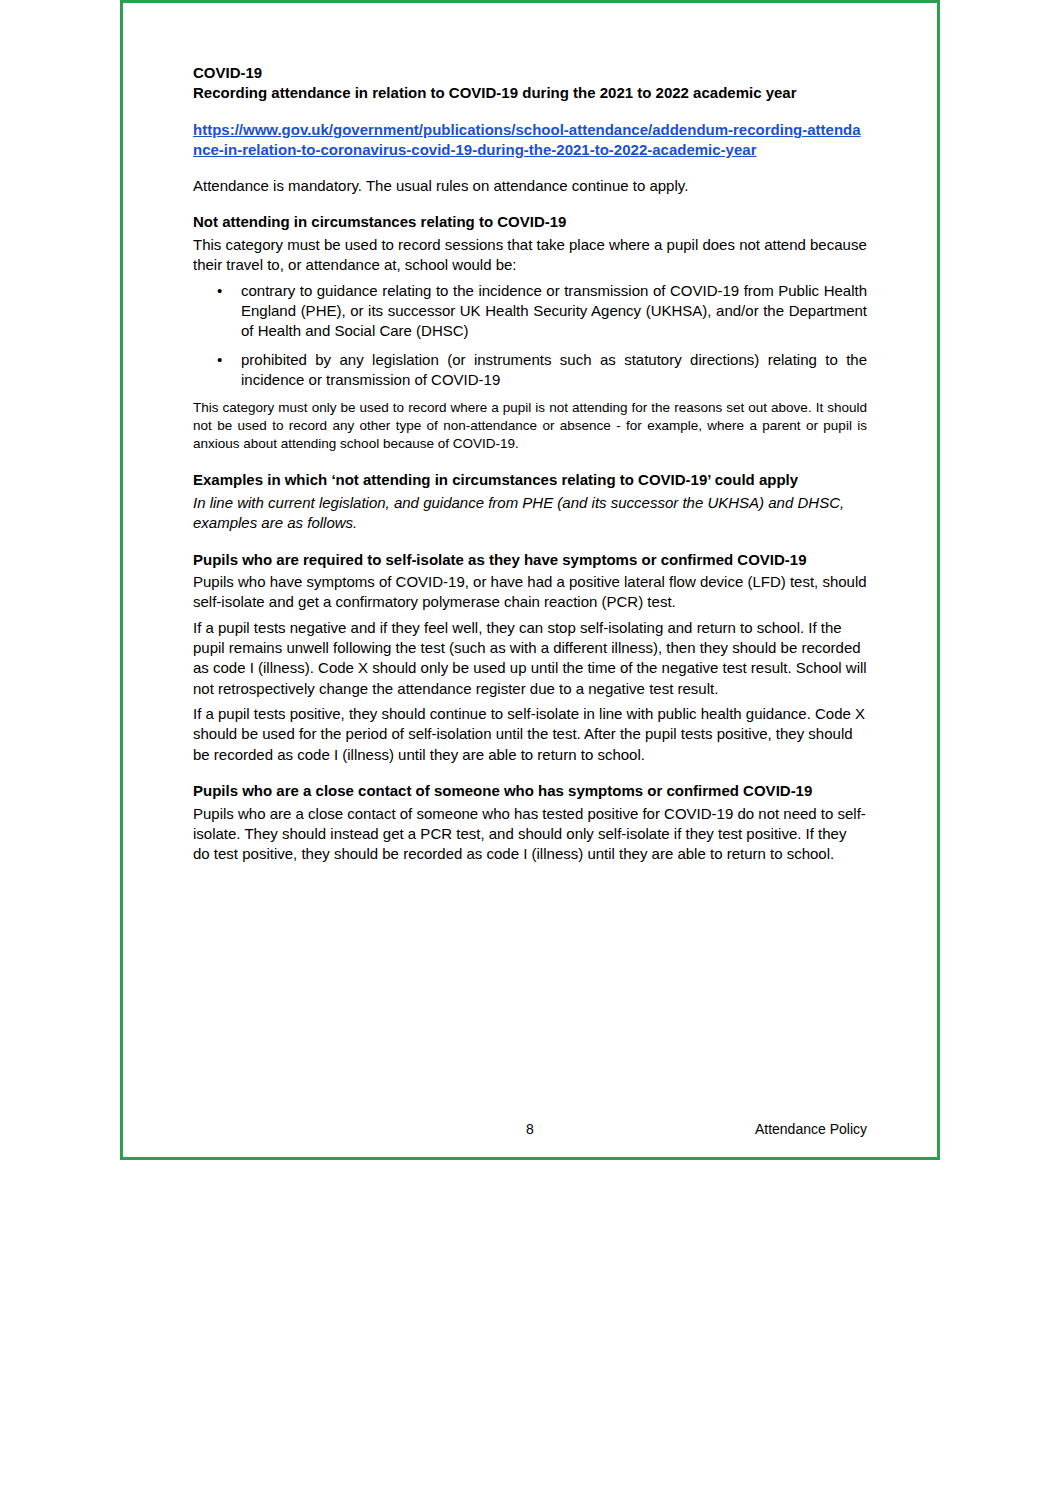COVID-19
Recording attendance in relation to COVID-19 during the 2021 to 2022 academic year
https://www.gov.uk/government/publications/school-attendance/addendum-recording-attendance-in-relation-to-coronavirus-covid-19-during-the-2021-to-2022-academic-year
Attendance is mandatory. The usual rules on attendance continue to apply.
Not attending in circumstances relating to COVID-19
This category must be used to record sessions that take place where a pupil does not attend because their travel to, or attendance at, school would be:
contrary to guidance relating to the incidence or transmission of COVID-19 from Public Health England (PHE), or its successor UK Health Security Agency (UKHSA), and/or the Department of Health and Social Care (DHSC)
prohibited by any legislation (or instruments such as statutory directions) relating to the incidence or transmission of COVID-19
This category must only be used to record where a pupil is not attending for the reasons set out above. It should not be used to record any other type of non-attendance or absence - for example, where a parent or pupil is anxious about attending school because of COVID-19.
Examples in which ‘not attending in circumstances relating to COVID-19’ could apply
In line with current legislation, and guidance from PHE (and its successor the UKHSA) and DHSC, examples are as follows.
Pupils who are required to self-isolate as they have symptoms or confirmed COVID-19
Pupils who have symptoms of COVID-19, or have had a positive lateral flow device (LFD) test, should self-isolate and get a confirmatory polymerase chain reaction (PCR) test.
If a pupil tests negative and if they feel well, they can stop self-isolating and return to school. If the pupil remains unwell following the test (such as with a different illness), then they should be recorded as code I (illness). Code X should only be used up until the time of the negative test result. School will not retrospectively change the attendance register due to a negative test result.
If a pupil tests positive, they should continue to self-isolate in line with public health guidance. Code X should be used for the period of self-isolation until the test. After the pupil tests positive, they should be recorded as code I (illness) until they are able to return to school.
Pupils who are a close contact of someone who has symptoms or confirmed COVID-19
Pupils who are a close contact of someone who has tested positive for COVID-19 do not need to self-isolate. They should instead get a PCR test, and should only self-isolate if they test positive. If they do test positive, they should be recorded as code I (illness) until they are able to return to school.
8
Attendance Policy